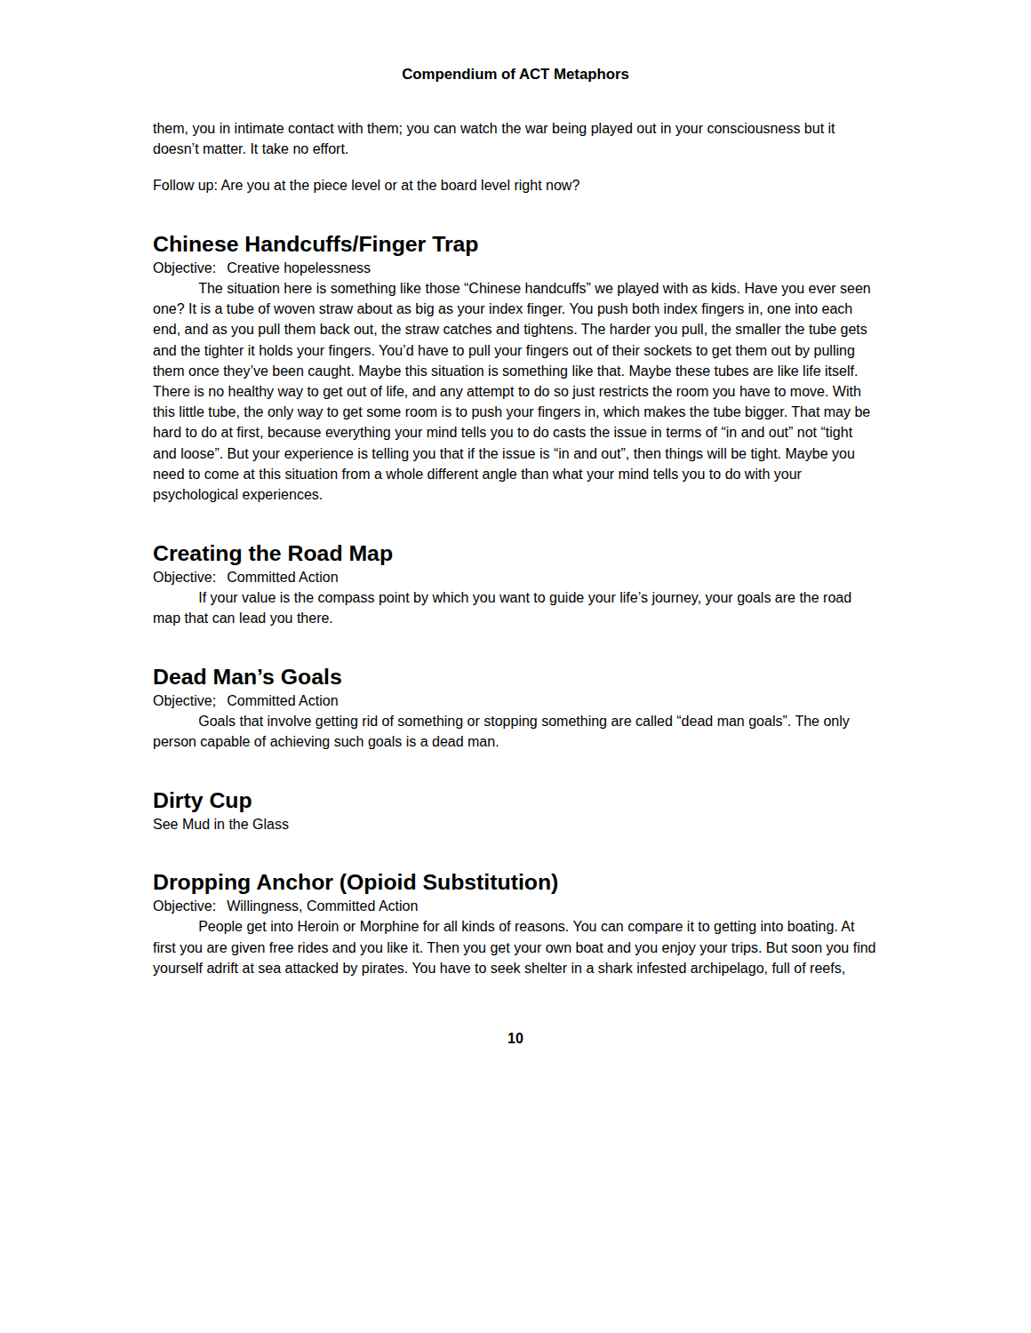Compendium of ACT Metaphors
them, you in intimate contact with them; you can watch the war being played out in your consciousness but it doesn’t matter. It take no effort.
Follow up: Are you at the piece level or at the board level right now?
Chinese Handcuffs/Finger Trap
Objective: Creative hopelessness
The situation here is something like those “Chinese handcuffs” we played with as kids. Have you ever seen one? It is a tube of woven straw about as big as your index finger. You push both index fingers in, one into each end, and as you pull them back out, the straw catches and tightens. The harder you pull, the smaller the tube gets and the tighter it holds your fingers. You’d have to pull your fingers out of their sockets to get them out by pulling them once they’ve been caught. Maybe this situation is something like that. Maybe these tubes are like life itself. There is no healthy way to get out of life, and any attempt to do so just restricts the room you have to move. With this little tube, the only way to get some room is to push your fingers in, which makes the tube bigger. That may be hard to do at first, because everything your mind tells you to do casts the issue in terms of “in and out” not “tight and loose”. But your experience is telling you that if the issue is “in and out”, then things will be tight. Maybe you need to come at this situation from a whole different angle than what your mind tells you to do with your psychological experiences.
Creating the Road Map
Objective: Committed Action
If your value is the compass point by which you want to guide your life’s journey, your goals are the road map that can lead you there.
Dead Man’s Goals
Objective; Committed Action
Goals that involve getting rid of something or stopping something are called “dead man goals”. The only person capable of achieving such goals is a dead man.
Dirty Cup
See Mud in the Glass
Dropping Anchor (Opioid Substitution)
Objective: Willingness, Committed Action
People get into Heroin or Morphine for all kinds of reasons. You can compare it to getting into boating. At first you are given free rides and you like it. Then you get your own boat and you enjoy your trips. But soon you find yourself adrift at sea attacked by pirates. You have to seek shelter in a shark infested archipelago, full of reefs,
10